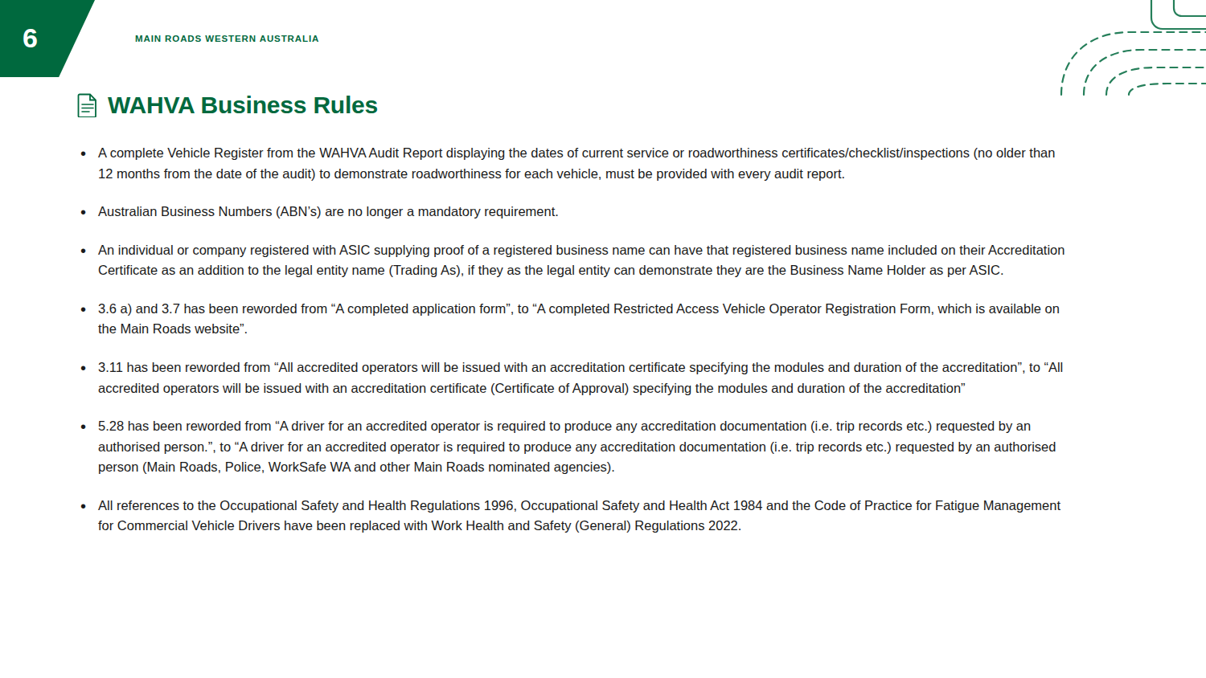6
MAIN ROADS WESTERN AUSTRALIA
WAHVA Business Rules
A complete Vehicle Register from the WAHVA Audit Report displaying the dates of current service or roadworthiness certificates/checklist/inspections (no older than 12 months from the date of the audit) to demonstrate roadworthiness for each vehicle, must be provided with every audit report.
Australian Business Numbers (ABN’s) are no longer a mandatory requirement.
An individual or company registered with ASIC supplying proof of a registered business name can have that registered business name included on their Accreditation Certificate as an addition to the legal entity name (Trading As), if they as the legal entity can demonstrate they are the Business Name Holder as per ASIC.
3.6 a) and 3.7 has been reworded from “A completed application form”, to “A completed Restricted Access Vehicle Operator Registration Form, which is available on the Main Roads website”.
3.11 has been reworded from “All accredited operators will be issued with an accreditation certificate specifying the modules and duration of the accreditation”, to “All accredited operators will be issued with an accreditation certificate (Certificate of Approval) specifying the modules and duration of the accreditation”
5.28 has been reworded from “A driver for an accredited operator is required to produce any accreditation documentation (i.e. trip records etc.) requested by an authorised person.”, to “A driver for an accredited operator is required to produce any accreditation documentation (i.e. trip records etc.) requested by an authorised person (Main Roads, Police, WorkSafe WA and other Main Roads nominated agencies).
All references to the Occupational Safety and Health Regulations 1996, Occupational Safety and Health Act 1984 and the Code of Practice for Fatigue Management for Commercial Vehicle Drivers have been replaced with Work Health and Safety (General) Regulations 2022.